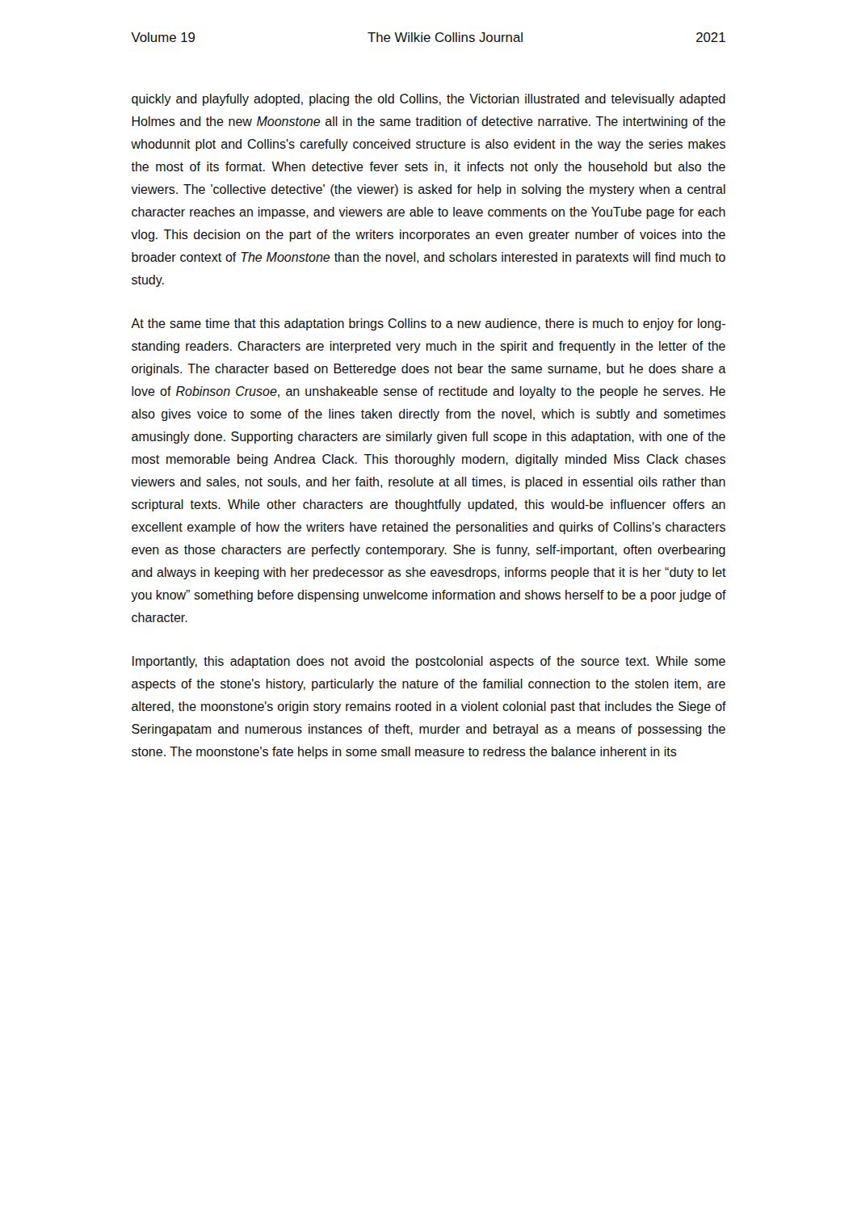Volume 19 The Wilkie Collins Journal 2021
quickly and playfully adopted, placing the old Collins, the Victorian illustrated and televisually adapted Holmes and the new Moonstone all in the same tradition of detective narrative. The intertwining of the whodunnit plot and Collins's carefully conceived structure is also evident in the way the series makes the most of its format. When detective fever sets in, it infects not only the household but also the viewers. The 'collective detective' (the viewer) is asked for help in solving the mystery when a central character reaches an impasse, and viewers are able to leave comments on the YouTube page for each vlog. This decision on the part of the writers incorporates an even greater number of voices into the broader context of The Moonstone than the novel, and scholars interested in paratexts will find much to study.
At the same time that this adaptation brings Collins to a new audience, there is much to enjoy for long-standing readers. Characters are interpreted very much in the spirit and frequently in the letter of the originals. The character based on Betteredge does not bear the same surname, but he does share a love of Robinson Crusoe, an unshakeable sense of rectitude and loyalty to the people he serves. He also gives voice to some of the lines taken directly from the novel, which is subtly and sometimes amusingly done. Supporting characters are similarly given full scope in this adaptation, with one of the most memorable being Andrea Clack. This thoroughly modern, digitally minded Miss Clack chases viewers and sales, not souls, and her faith, resolute at all times, is placed in essential oils rather than scriptural texts. While other characters are thoughtfully updated, this would-be influencer offers an excellent example of how the writers have retained the personalities and quirks of Collins's characters even as those characters are perfectly contemporary. She is funny, self-important, often overbearing and always in keeping with her predecessor as she eavesdrops, informs people that it is her “duty to let you know” something before dispensing unwelcome information and shows herself to be a poor judge of character.
Importantly, this adaptation does not avoid the postcolonial aspects of the source text. While some aspects of the stone's history, particularly the nature of the familial connection to the stolen item, are altered, the moonstone's origin story remains rooted in a violent colonial past that includes the Siege of Seringapatam and numerous instances of theft, murder and betrayal as a means of possessing the stone. The moonstone's fate helps in some small measure to redress the balance inherent in its